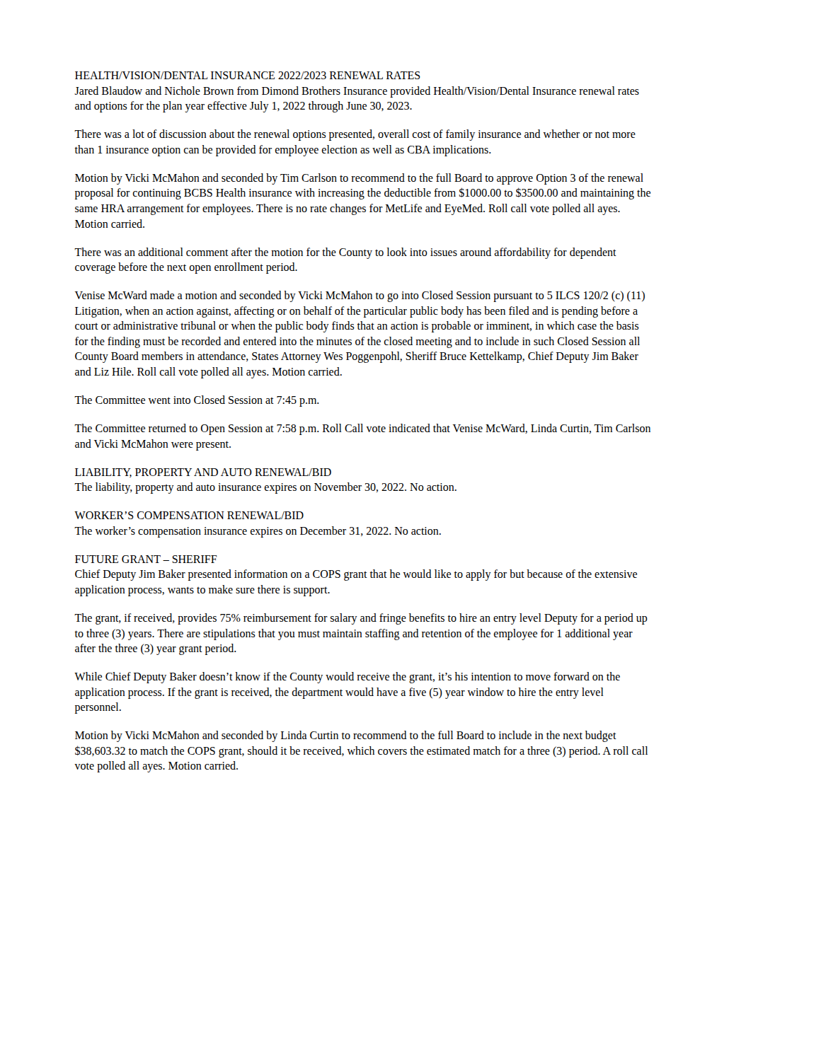HEALTH/VISION/DENTAL INSURANCE 2022/2023 RENEWAL RATES
Jared Blaudow and Nichole Brown from Dimond Brothers Insurance provided Health/Vision/Dental Insurance renewal rates and options for the plan year effective July 1, 2022 through June 30, 2023.
There was a lot of discussion about the renewal options presented, overall cost of family insurance and whether or not more than 1 insurance option can be provided for employee election as well as CBA implications.
Motion by Vicki McMahon and seconded by Tim Carlson to recommend to the full Board to approve Option 3 of the renewal proposal for continuing BCBS Health insurance with increasing the deductible from $1000.00 to $3500.00 and maintaining the same HRA arrangement for employees. There is no rate changes for MetLife and EyeMed. Roll call vote polled all ayes. Motion carried.
There was an additional comment after the motion for the County to look into issues around affordability for dependent coverage before the next open enrollment period.
Venise McWard made a motion and seconded by Vicki McMahon to go into Closed Session pursuant to 5 ILCS 120/2 (c) (11) Litigation, when an action against, affecting or on behalf of the particular public body has been filed and is pending before a court or administrative tribunal or when the public body finds that an action is probable or imminent, in which case the basis for the finding must be recorded and entered into the minutes of the closed meeting and to include in such Closed Session all County Board members in attendance, States Attorney Wes Poggenpohl, Sheriff Bruce Kettelkamp, Chief Deputy Jim Baker and Liz Hile. Roll call vote polled all ayes. Motion carried.
The Committee went into Closed Session at 7:45 p.m.
The Committee returned to Open Session at 7:58 p.m. Roll Call vote indicated that Venise McWard, Linda Curtin, Tim Carlson and Vicki McMahon were present.
LIABILITY, PROPERTY AND AUTO RENEWAL/BID
The liability, property and auto insurance expires on November 30, 2022. No action.
WORKER’S COMPENSATION RENEWAL/BID
The worker’s compensation insurance expires on December 31, 2022. No action.
FUTURE GRANT – SHERIFF
Chief Deputy Jim Baker presented information on a COPS grant that he would like to apply for but because of the extensive application process, wants to make sure there is support.
The grant, if received, provides 75% reimbursement for salary and fringe benefits to hire an entry level Deputy for a period up to three (3) years. There are stipulations that you must maintain staffing and retention of the employee for 1 additional year after the three (3) year grant period.
While Chief Deputy Baker doesn’t know if the County would receive the grant, it’s his intention to move forward on the application process. If the grant is received, the department would have a five (5) year window to hire the entry level personnel.
Motion by Vicki McMahon and seconded by Linda Curtin to recommend to the full Board to include in the next budget $38,603.32 to match the COPS grant, should it be received, which covers the estimated match for a three (3) period. A roll call vote polled all ayes. Motion carried.